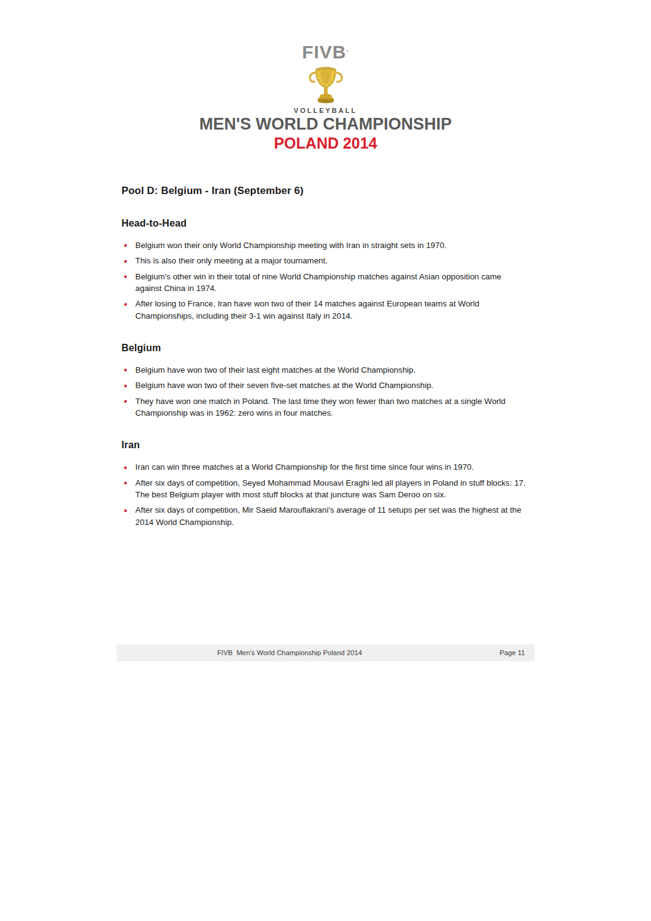FIVB.
VOLLEYBALL
MEN'S WORLD CHAMPIONSHIP
POLAND 2014
Pool D: Belgium - Iran (September 6)
Head-to-Head
Belgium won their only World Championship meeting with Iran in straight sets in 1970.
This is also their only meeting at a major tournament.
Belgium's other win in their total of nine World Championship matches against Asian opposition came against China in 1974.
After losing to France, Iran have won two of their 14 matches against European teams at World Championships, including their 3-1 win against Italy in 2014.
Belgium
Belgium have won two of their last eight matches at the World Championship.
Belgium have won two of their seven five-set matches at the World Championship.
They have won one match in Poland. The last time they won fewer than two matches at a single World Championship was in 1962: zero wins in four matches.
Iran
Iran can win three matches at a World Championship for the first time since four wins in 1970.
After six days of competition, Seyed Mohammad Mousavi Eraghi led all players in Poland in stuff blocks: 17. The best Belgium player with most stuff blocks at that juncture was Sam Deroo on six.
After six days of competition, Mir Saeid Marouflakrani's average of 11 setups per set was the highest at the 2014 World Championship.
FIVB Men's World Championship Poland 2014
Page 11